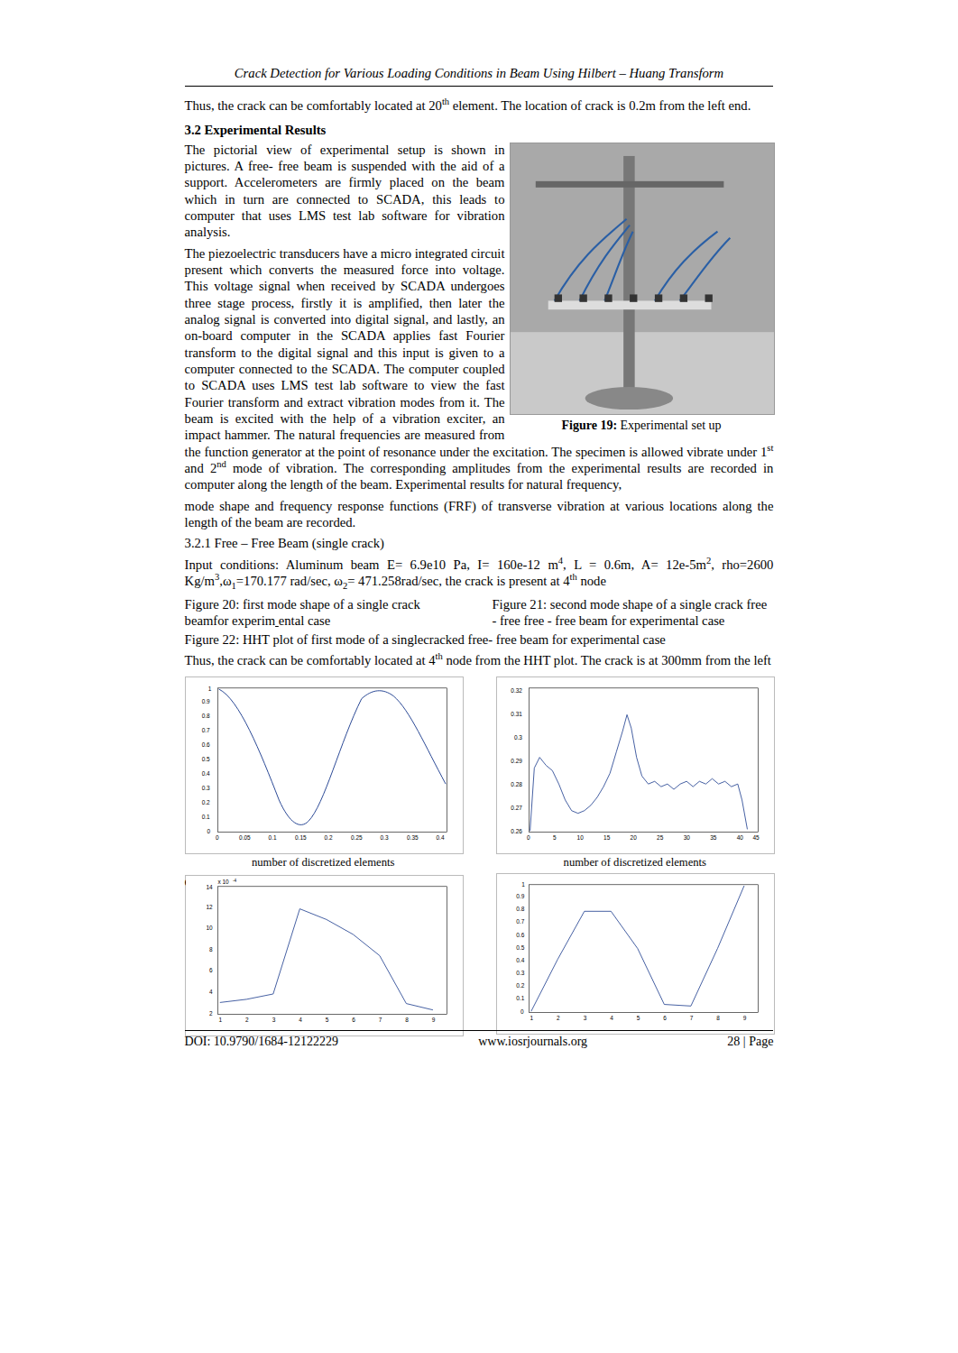Crack Detection for Various Loading Conditions in Beam Using Hilbert – Huang Transform
Thus, the crack can be comfortably located at 20th element. The location of crack is 0.2m from the left end.
3.2 Experimental Results
Figure 19: Experimental set up
The pictorial view of experimental setup is shown in pictures. A free- free beam is suspended with the aid of a support. Accelerometers are firmly placed on the beam which in turn are connected to SCADA, this leads to computer that uses LMS test lab software for vibration analysis.
The piezoelectric transducers have a micro integrated circuit present which converts the measured force into voltage. This voltage signal when received by SCADA undergoes three stage process, firstly it is amplified, then later the analog signal is converted into digital signal, and lastly, an on-board computer in the SCADA applies fast Fourier transform to the digital signal and this input is given to a computer connected to the SCADA. The computer coupled to SCADA uses LMS test lab software to view the fast Fourier transform and extract vibration modes from it. The beam is excited with the help of a vibration exciter, an impact hammer. The natural frequencies are measured from the function generator at the point of resonance under the excitation. The specimen is allowed vibrate under 1st and 2nd mode of vibration. The corresponding amplitudes from the experimental results are recorded in computer along the length of the beam. Experimental results for natural frequency,
mode shape and frequency response functions (FRF) of transverse vibration at various locations along the length of the beam are recorded.
3.2.1 Free – Free Beam (single crack)
Input conditions: Aluminum beam E= 6.9e10 Pa, I= 160e-12 m4, L = 0.6m, A= 12e-5m2, rho=2600 Kg/m3,ω1=170.177 rad/sec, ω2= 471.258rad/sec, the crack is present at 4th node
Figure 20: first mode shape of a single crack beamfor experim ental case
Figure 21: second mode shape of a single crack free - free free - free beam for experimental case
Figure 22: HHT plot of first mode of a singlecracked free- free beam for experimental case
Thus, the crack can be comfortably located at 4th node from the HHT plot. The crack is at 300mm from the left
number of discretized elements
number of discretized elements
end.
DOI: 10.9790/1684-12122229 www.iosrjournals.org 28 | Page